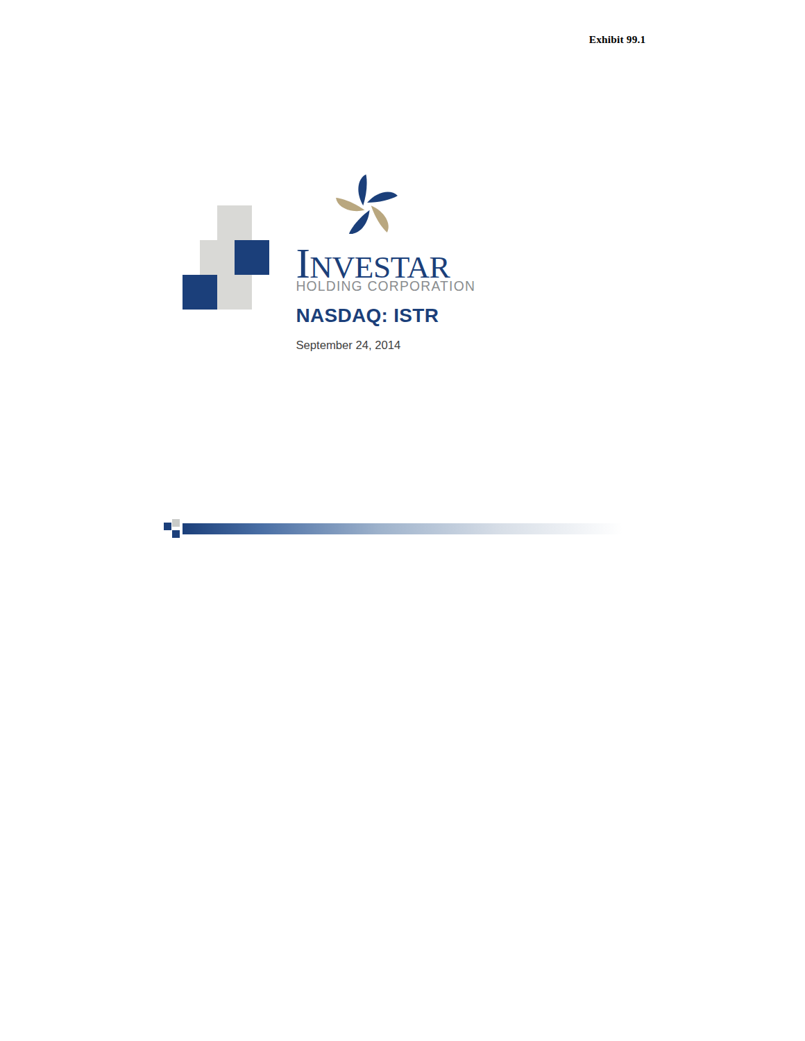Exhibit 99.1
INVESTAR
HOLDING CORPORATION
NASDAQ: ISTR
September 24, 2014